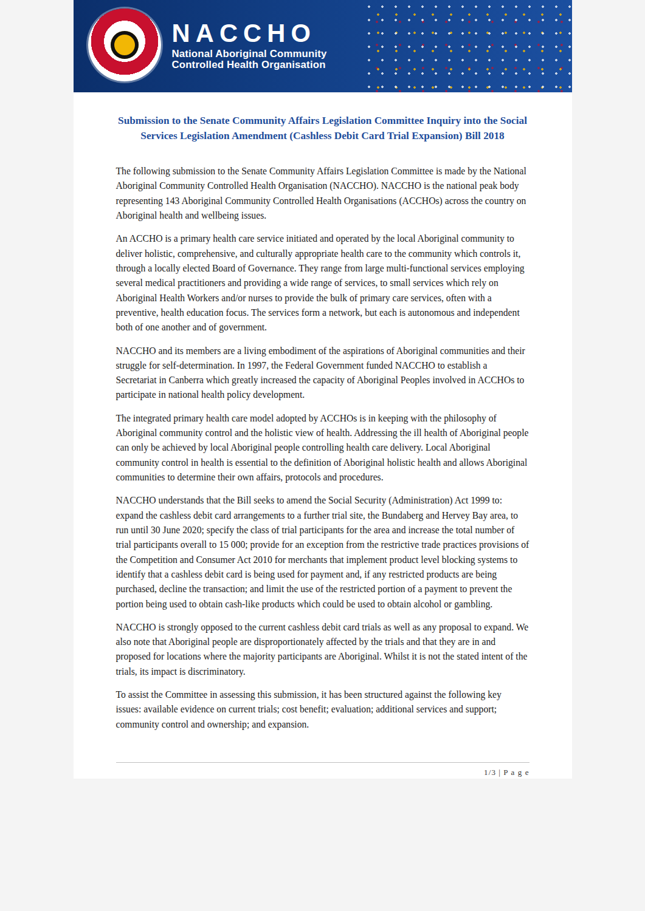NACCHO
National Aboriginal Community
Controlled Health Organisation
Submission to the Senate Community Affairs Legislation Committee Inquiry into the Social Services Legislation Amendment (Cashless Debit Card Trial Expansion) Bill 2018
The following submission to the Senate Community Affairs Legislation Committee is made by the National Aboriginal Community Controlled Health Organisation (NACCHO). NACCHO is the national peak body representing 143 Aboriginal Community Controlled Health Organisations (ACCHOs) across the country on Aboriginal health and wellbeing issues.
An ACCHO is a primary health care service initiated and operated by the local Aboriginal community to deliver holistic, comprehensive, and culturally appropriate health care to the community which controls it, through a locally elected Board of Governance. They range from large multi-functional services employing several medical practitioners and providing a wide range of services, to small services which rely on Aboriginal Health Workers and/or nurses to provide the bulk of primary care services, often with a preventive, health education focus. The services form a network, but each is autonomous and independent both of one another and of government.
NACCHO and its members are a living embodiment of the aspirations of Aboriginal communities and their struggle for self-determination. In 1997, the Federal Government funded NACCHO to establish a Secretariat in Canberra which greatly increased the capacity of Aboriginal Peoples involved in ACCHOs to participate in national health policy development.
The integrated primary health care model adopted by ACCHOs is in keeping with the philosophy of Aboriginal community control and the holistic view of health. Addressing the ill health of Aboriginal people can only be achieved by local Aboriginal people controlling health care delivery. Local Aboriginal community control in health is essential to the definition of Aboriginal holistic health and allows Aboriginal communities to determine their own affairs, protocols and procedures.
NACCHO understands that the Bill seeks to amend the Social Security (Administration) Act 1999 to: expand the cashless debit card arrangements to a further trial site, the Bundaberg and Hervey Bay area, to run until 30 June 2020; specify the class of trial participants for the area and increase the total number of trial participants overall to 15 000; provide for an exception from the restrictive trade practices provisions of the Competition and Consumer Act 2010 for merchants that implement product level blocking systems to identify that a cashless debit card is being used for payment and, if any restricted products are being purchased, decline the transaction; and limit the use of the restricted portion of a payment to prevent the portion being used to obtain cash-like products which could be used to obtain alcohol or gambling.
NACCHO is strongly opposed to the current cashless debit card trials as well as any proposal to expand. We also note that Aboriginal people are disproportionately affected by the trials and that they are in and proposed for locations where the majority participants are Aboriginal. Whilst it is not the stated intent of the trials, its impact is discriminatory.
To assist the Committee in assessing this submission, it has been structured against the following key issues: available evidence on current trials; cost benefit; evaluation; additional services and support; community control and ownership; and expansion.
1/3 | P a g e